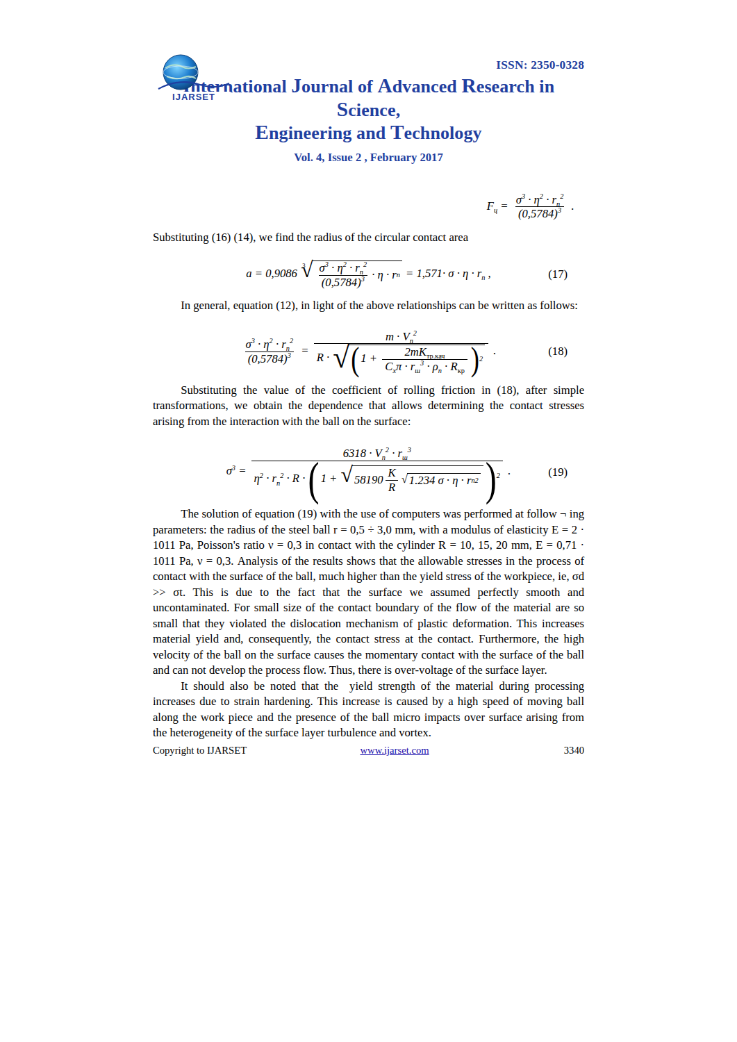IJARSET
ISSN: 2350-0328
International Journal of Advanced Research in Science,
Engineering and Technology
Vol. 4, Issue 2 , February 2017
Fц = σ3 · η2 · rn2 (0,5784)3 .
Substituting (16) (14), we find the radius of the circular contact area
a = 0,9086 √ σ3 · η2 · rn2 (0,5784)3 · η · rn = 1,571· σ · η · rn , (17)
In general, equation (12), in light of the above relationships can be written as follows:
σ3 · η2 · rn2 (0,5784)3 = m · Vn2 R · √ ( 1 + 2mKтр.кач Cxπ · rш3 · ρn · Rкр )2 . (18)
Substituting the value of the coefficient of rolling friction in (18), after simple transformations, we obtain the dependence that allows determining the contact stresses arising from the interaction with the ball on the surface:
σ3 = 6318 · Vn2 · rш3 η2 · rn2 · R · ( 1 + √ 58190 K R √ 1.234 σ · η · rn2 )2 . (19)
The solution of equation (19) with the use of computers was performed at follow ¬ ing parameters: the radius of the steel ball r = 0,5 ÷ 3,0 mm, with a modulus of elasticity E = 2 · 1011 Pa, Poisson's ratio ν = 0,3 in contact with the cylinder R = 10, 15, 20 mm, E = 0,71 · 1011 Pa, ν = 0,3. Analysis of the results shows that the allowable stresses in the process of contact with the surface of the ball, much higher than the yield stress of the workpiece, ie, σd >> σt. This is due to the fact that the surface we assumed perfectly smooth and uncontaminated. For small size of the contact boundary of the flow of the material are so small that they violated the dislocation mechanism of plastic deformation. This increases material yield and, consequently, the contact stress at the contact. Furthermore, the high velocity of the ball on the surface causes the momentary contact with the surface of the ball and can not develop the process flow. Thus, there is over-voltage of the surface layer.
It should also be noted that the yield strength of the material during processing increases due to strain hardening. This increase is caused by a high speed of moving ball along the work piece and the presence of the ball micro impacts over surface arising from the heterogeneity of the surface layer turbulence and vortex.
Copyright to IJARSET
www.ijarset.com
3340